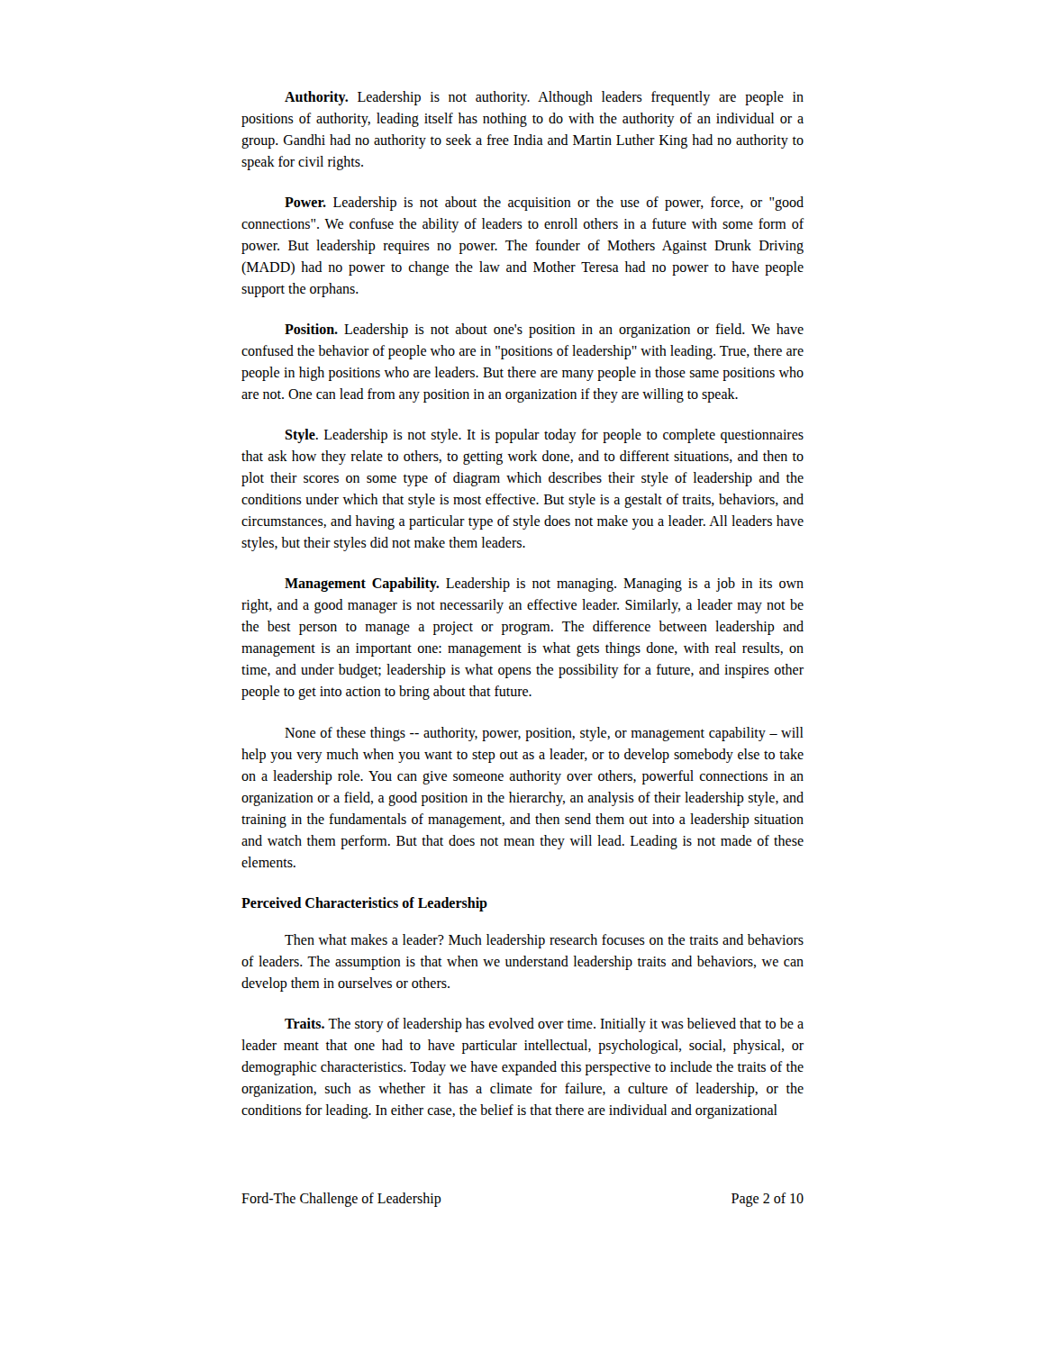Authority. Leadership is not authority. Although leaders frequently are people in positions of authority, leading itself has nothing to do with the authority of an individual or a group. Gandhi had no authority to seek a free India and Martin Luther King had no authority to speak for civil rights.
Power. Leadership is not about the acquisition or the use of power, force, or "good connections". We confuse the ability of leaders to enroll others in a future with some form of power. But leadership requires no power. The founder of Mothers Against Drunk Driving (MADD) had no power to change the law and Mother Teresa had no power to have people support the orphans.
Position. Leadership is not about one's position in an organization or field. We have confused the behavior of people who are in "positions of leadership" with leading. True, there are people in high positions who are leaders. But there are many people in those same positions who are not. One can lead from any position in an organization if they are willing to speak.
Style. Leadership is not style. It is popular today for people to complete questionnaires that ask how they relate to others, to getting work done, and to different situations, and then to plot their scores on some type of diagram which describes their style of leadership and the conditions under which that style is most effective. But style is a gestalt of traits, behaviors, and circumstances, and having a particular type of style does not make you a leader. All leaders have styles, but their styles did not make them leaders.
Management Capability. Leadership is not managing. Managing is a job in its own right, and a good manager is not necessarily an effective leader. Similarly, a leader may not be the best person to manage a project or program. The difference between leadership and management is an important one: management is what gets things done, with real results, on time, and under budget; leadership is what opens the possibility for a future, and inspires other people to get into action to bring about that future.
None of these things -- authority, power, position, style, or management capability – will help you very much when you want to step out as a leader, or to develop somebody else to take on a leadership role. You can give someone authority over others, powerful connections in an organization or a field, a good position in the hierarchy, an analysis of their leadership style, and training in the fundamentals of management, and then send them out into a leadership situation and watch them perform. But that does not mean they will lead. Leading is not made of these elements.
Perceived Characteristics of Leadership
Then what makes a leader? Much leadership research focuses on the traits and behaviors of leaders. The assumption is that when we understand leadership traits and behaviors, we can develop them in ourselves or others.
Traits. The story of leadership has evolved over time. Initially it was believed that to be a leader meant that one had to have particular intellectual, psychological, social, physical, or demographic characteristics. Today we have expanded this perspective to include the traits of the organization, such as whether it has a climate for failure, a culture of leadership, or the conditions for leading. In either case, the belief is that there are individual and organizational
Ford-The Challenge of Leadership
Page 2 of 10